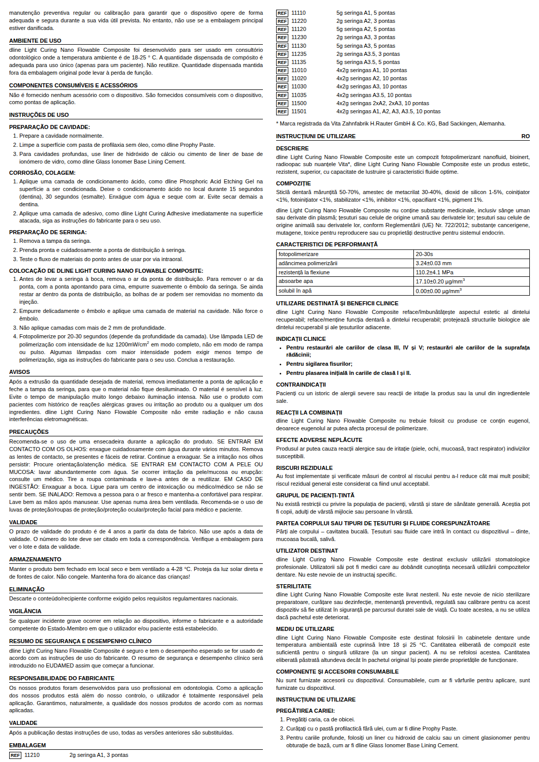manutenção preventiva regular ou calibração para garantir que o dispositivo opere de forma adequada e segura durante a sua vida útil prevista. No entanto, não use se a embalagem principal estiver danificada.
Ambiente de uso
dline Light Curing Nano Flowable Composite foi desenvolvido para ser usado em consultório odontológico onde a temperatura ambiente é de 18-25 ° C. A quantidade dispensada de compósito é adequada para uso único (apenas para um paciente). Não reutilize. Quantidade dispensada mantida fora da embalagem original pode levar à perda de função.
Componentes consumíveis e acessórios
Não é fornecido nenhum acessório com o dispositivo. São fornecidos consumíveis com o dispositivo, como pontas de aplicação.
Instruções de uso
Preparação de cavidade:
Prepare a cavidade normalmente.
Limpe a superfície com pasta de profilaxia sem óleo, como dline Prophy Paste.
Para cavidades profundas, use liner de hidróxido de cálcio ou cimento de liner de base de ionómero de vidro, como dline Glass Ionomer Base Lining Cement.
Corrosão, colagem:
Aplique uma camada de condicionamento ácido, como dline Phosphoric Acid Etching Gel na superfície a ser condicionada. Deixe o condicionamento ácido no local durante 15 segundos (dentina), 30 segundos (esmalte). Enxágue com água e seque com ar. Evite secar demais a dentina.
Aplique uma camada de adesivo, como dline Light Curing Adhesive imediatamente na superfície atacada, siga as instruções do fabricante para o seu uso.
Preparação de seringa:
Remova a tampa da seringa.
Prenda pronta e cuidadosamente a ponta de distribuição à seringa.
Teste o fluxo de materiais do ponto antes de usar por via intraoral.
Colocação de dline Light Curing Nano Flowable Composite:
Antes de levar a seringa à boca, remova o ar da ponta de distribuição. Para remover o ar da ponta, com a ponta apontando para cima, empurre suavemente o êmbolo da seringa. Se ainda restar ar dentro da ponta de distribuição, as bolhas de ar podem ser removidas no momento da injeção.
Empurre delicadamente o êmbolo e aplique uma camada de material na cavidade. Não force o êmbolo.
Não aplique camadas com mais de 2 mm de profundidade.
Fotopolimerize por 20-30 segundos (depende da profundidade da camada). Use lâmpada LED de polimerização com intensidade de luz 1200mW/cm2 em modo completo, não em modo de rampa ou pulso. Algumas lâmpadas com maior intensidade podem exigir menos tempo de polimerização, siga as instruções do fabricante para o seu uso. Conclua a restauração.
Avisos
Após a extrusão da quantidade desejada de material, remova imediatamente a ponta de aplicação e feche a tampa da seringa, para que o material não fique desiluminado. O material é sensível à luz. Evite o tempo de manipulação muito longo debaixo iluminação intensa. Não use o produto com pacientes com histórico de reações alérgicas graves ou irritação ao produto ou a qualquer um dos ingredientes. dline Light Curing Nano Flowable Composite não emite radiação e não causa interferências eletromagnéticas.
Precauções
Recomenda-se o uso de uma ensecadeira durante a aplicação do produto. SE ENTRAR EM CONTACTO COM OS OLHOS: enxague cuidadosamente com água durante vários minutos. Remova as lentes de contacto, se presentes e fáceis de retirar. Continue a enxaguar. Se a irritação nos olhos persistir: Procure orientação/atenção médica. SE ENTRAR EM CONTACTO COM A PELE OU MUCOSA: lavar abundantemente com água. Se ocorrer irritação da pele/mucosa ou erupção: consulte um médico. Tire a roupa contaminada e lave-a antes de a reutilizar. EM CASO DE INGESTÃO: Enxaguar a boca. Ligue para um centro de intoxicação ou médico/médico se não se sentir bem. SE INALADO: Remova a pessoa para o ar fresco e mantenha-a confortável para respirar. Lave bem as mãos após manusear. Use apenas numa área bem ventilada. Recomenda-se o uso de luvas de proteção/roupas de proteção/proteção ocular/proteção facial para médico e paciente.
Validade
O prazo de validade do produto é de 4 anos a partir da data de fabrico. Não use após a data de validade. O número do lote deve ser citado em toda a correspondência. Verifique a embalagem para ver o lote e data de validade.
Armazenamento
Manter o produto bem fechado em local seco e bem ventilado a 4-28 °C. Proteja da luz solar direta e de fontes de calor. Não congele. Mantenha fora do alcance das crianças!
Eliminação
Descarte o conteúdo/recipiente conforme exigido pelos requisitos regulamentares nacionais.
Vigilância
Se qualquer incidente grave ocorrer em relação ao dispositivo, informe o fabricante e a autoridade competente do Estado-Membro em que o utilizador e/ou paciente está estabelecido.
Resumo de segurança e desempenho clínico
dline Light Curing Nano Flowable Composite é seguro e tem o desempenho esperado se for usado de acordo com as instruções de uso do fabricante. O resumo de segurança e desempenho clínico será introduzido no EUDAMED assim que começar a funcionar.
Responsabilidade do fabricante
Os nossos produtos foram desenvolvidos para uso profissional em odontologia. Como a aplicação dos nossos produtos está além do nosso controlo, o utilizador é totalmente responsável pela aplicação. Garantimos, naturalmente, a qualidade dos nossos produtos de acordo com as normas aplicadas.
Validade
Após a publicação destas instruções de uso, todas as versões anteriores são substituídas.
Embalagem
| REF 11210 | 2g seringa A1, 3 pontas |
| REF 11110 | 5g seringa A1, 5 pontas |
| REF 11220 | 2g seringa A2, 3 pontas |
| REF 11120 | 5g seringa A2, 5 pontas |
| REF 11230 | 2g seringa A3, 3 pontas |
| REF 11130 | 5g seringa A3, 5 pontas |
| REF 11235 | 2g seringa A3.5, 3 pontas |
| REF 11135 | 5g seringa A3.5, 5 pontas |
| REF 11010 | 4x2g seringas A1, 10 pontas |
| REF 11020 | 4x2g seringas A2, 10 pontas |
| REF 11030 | 4x2g seringas A3, 10 pontas |
| REF 11035 | 4x2g seringas A3.5, 10 pontas |
| REF 11500 | 4x2g seringas 2xA2, 2xA3, 10 pontas |
| REF 11501 | 4x2g seringas A1, A2, A3, A3.5, 10 pontas |
* Marca registrada da Vita Zahnfabrik H.Rauter GmbH & Co. KG, Bad Sackingen, Alemanha.
Instrucțiuni de utilizare RO
Descriere
dline Light Curing Nano Flowable Composite este un compozit fotopolimerizant nanofluid, bioinert, radioopac sub nuanțele Vita*, dline Light Curing Nano Flowable Composite este un produs estetic, rezistent, superior, cu capacitate de lustruire și caracteristici fluide optime.
Compoziție
Sticlă dentară mărunțită 50-70%, amestec de metacrilat 30-40%, dioxid de silicon 1-5%, coinițiator <1%, fotoinițiator <1%, stabilizator <1%, inhibitor <1%, opacifiant <1%, pigment 1%.
dline Light Curing Nano Flowable Composite nu conține substanțe medicinale, inclusiv sânge uman sau derivate din plasmă; țesuturi sau celule de origine umană sau derivatele lor; țesuturi sau celule de origine animală sau derivatele lor, conform Reglementării (UE) Nr. 722/2012; substanțe cancerigene, mutagene, toxice pentru reproducere sau cu proprietăți destructive pentru sistemul endocrin.
Caracteristici de performanță
| fotopolimerizare | 20-30s |
| adâncimea polimerizării | 3.24±0.03 mm |
| rezistență la flexiune | 110.2±4.1 MPa |
| absoarbe apa | 17.10±0.20 µg/mm 3 |
| solubil în apă | 0.00±0.00 µg/mm 3 |
Utilizare destinată și beneficii clinice
dline Light Curing Nano Flowable Composite reface/îmbunătățește aspectul estetic al dintelui recuperabil; reface/menține funcția dentară a dintelui recuperabil; protejează structurile biologice ale dintelui recuperabil și ale țesuturilor adiacente.
Indicații clinice
Pentru restaurări ale cariilor de clasa III, IV și V; restaurări ale cariilor de la suprafața rădăcinii;
Pentru sigilarea fisurilor;
Pentru plasarea inițială în cariile de clasă I și II.
Contraindicații
Pacienți cu un istoric de alergii severe sau reacții de iritație la produs sau la unul din ingredientele sale.
Reacții la combinații
dline Light Curing Nano Flowable Composite nu trebuie folosit cu produse ce conțin eugenol, deoarece eugenolul ar putea afecta procesul de polimerizare.
Efecte adverse neplăcute
Produsul ar putea cauza reacții alergice sau de iritație (piele, ochi, mucoasă, tract respirator) indivizilor susceptibili.
Riscuri reziduale
Au fost implementate și verificate măsuri de control al riscului pentru a-l reduce cât mai mult posibil; riscul rezidual general este considerat ca fiind unul acceptabil.
Grupul de pacienți-țintă
Nu există restricții cu privire la populația de pacienți, vârstă și stare de sănătate generală. Aceștia pot fi copii, adulți de vârstă mijlocie sau persoane în vârstă.
Partea corpului sau tipuri de țesuturi și fluide corespunzătoare
Părți ale corpului – cavitatea bucală. Țesuturi sau fluide care intră în contact cu dispozitivul – dinte, mucoasa bucală, salivă.
Utilizator destinat
dline Light Curing Nano Flowable Composite este destinat exclusiv utilizării stomatologice profesionale. Utilizatorii săi pot fi medici care au dobândit cunoștința necesară utilizării compozitelor dentare. Nu este nevoie de un instructaj specific.
Sterilitate
dline Light Curing Nano Flowable Composite este livrat nesteril. Nu este nevoie de nicio sterilizare preparatoare, curățare sau dezinfecție, mentenanță preventivă, regulată sau calibrare pentru ca acest dispozitiv să fie utilizat în siguranță pe parcursul duratei sale de viață. Cu toate acestea, a nu se utiliza dacă pachetul este deteriorat.
Mediu de utilizare
dline Light Curing Nano Flowable Composite este destinat folosirii în cabinetele dentare unde temperatura ambientală este cuprinsă între 18 și 25 °C. Cantitatea eliberată de compozit este suficientă pentru o singură utilizare (la un singur pacient). A nu se refolosi acestea. Cantitatea eliberată păstrată altundeva decât în pachetul original își poate pierde proprietățile de funcționare.
Componente și accesorii consumabile
Nu sunt furnizate accesorii cu dispozitivul. Consumabilele, cum ar fi vârfurile pentru aplicare, sunt furnizate cu dispozitivul.
Instrucțiuni de utilizare
Pregătirea cariei:
Pregătiți caria, ca de obicei.
Curățați cu o pastă profilactică fără ulei, cum ar fi dline Prophy Paste.
Pentru cariile profunde, folosiți un liner cu hidroxid de calciu sau un ciment glasionomer pentru obturație de bază, cum ar fi dline Glass Ionomer Base Lining Cement.